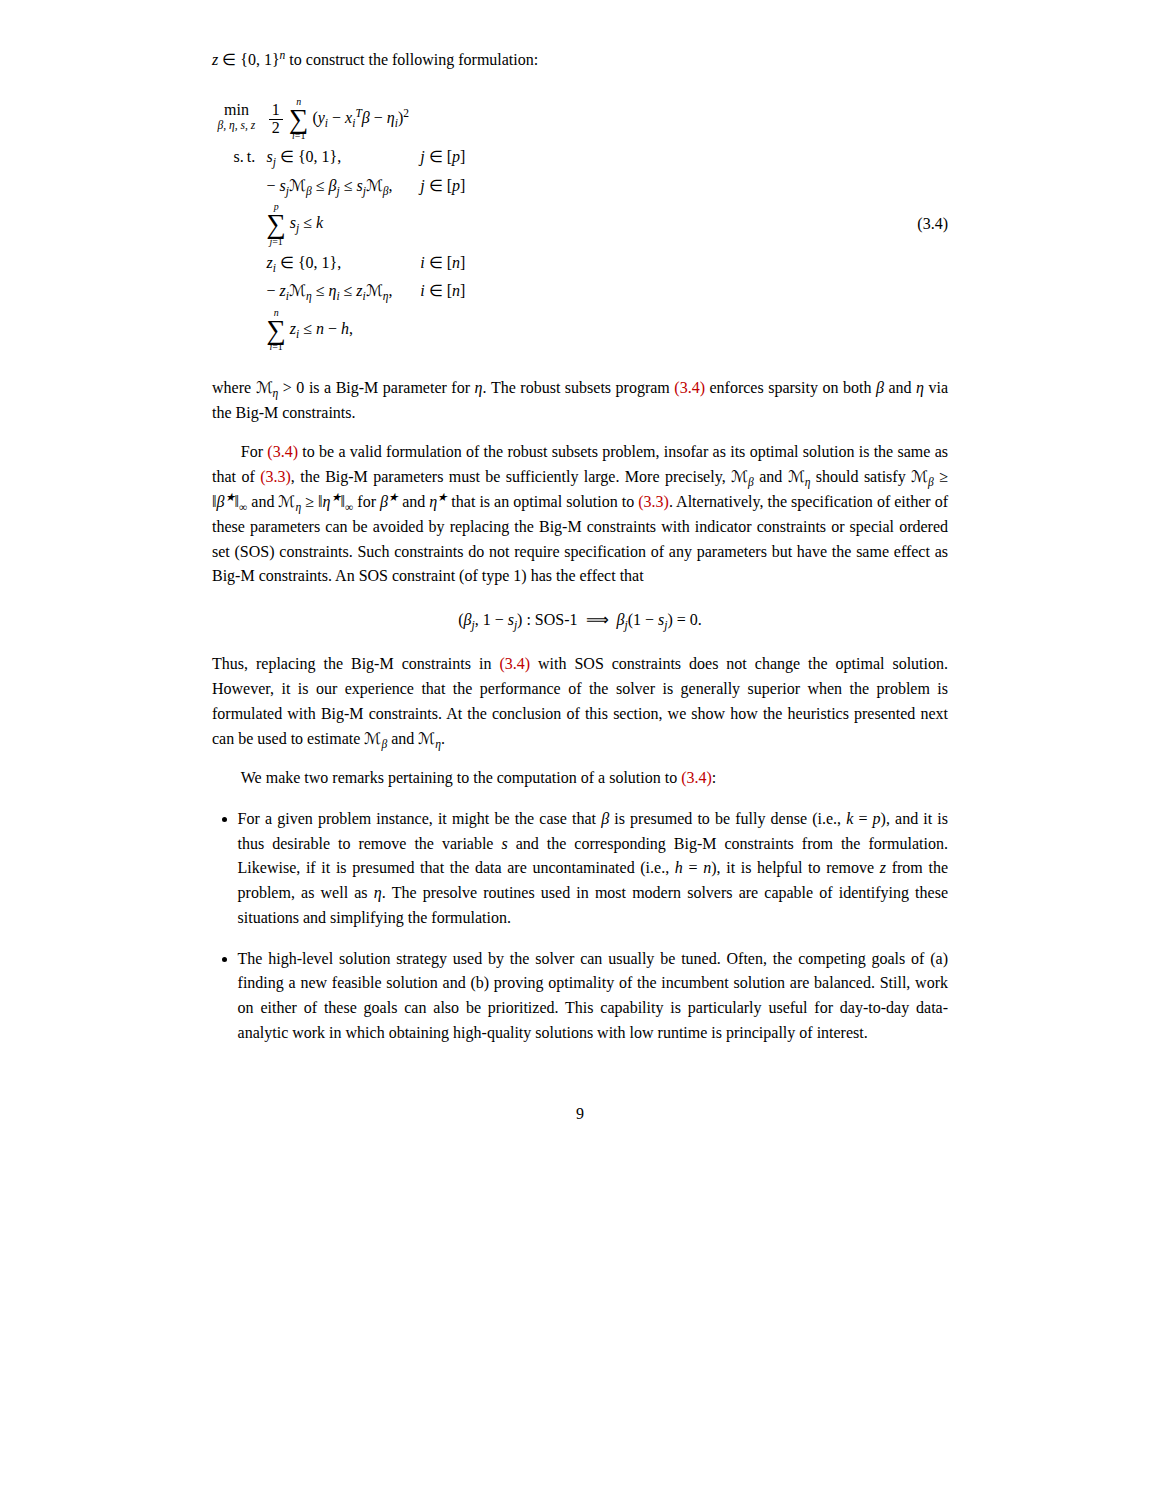z ∈ {0, 1}n to construct the following formulation:
| min β, η, s, z | 1 2 n ∑ i =1 ( y i − x i T β − η i ) 2 | |
| s. t. | s j ∈ {0, 1}, | j ∈ [ p ] |
| | − s j ℳ β ≤ β j ≤ s j ℳ β , | j ∈ [ p ] |
| | p ∑ j =1 s j ≤ k | |
| | z i ∈ {0, 1}, | i ∈ [ n ] |
| | − z i ℳ η ≤ η i ≤ z i ℳ η , | i ∈ [ n ] |
| | n ∑ i =1 z i ≤ n − h , | |
(3.4)
where ℳη > 0 is a Big-M parameter for η. The robust subsets program (3.4) enforces sparsity on both β and η via the Big-M constraints.
For (3.4) to be a valid formulation of the robust subsets problem, insofar as its optimal solution is the same as that of (3.3), the Big-M parameters must be sufficiently large. More precisely, ℳβ and ℳη should satisfy ℳβ ≥ ‖β★‖∞ and ℳη ≥ ‖η★‖∞ for β★ and η★ that is an optimal solution to (3.3). Alternatively, the specification of either of these parameters can be avoided by replacing the Big-M constraints with indicator constraints or special ordered set (SOS) constraints. Such constraints do not require specification of any parameters but have the same effect as Big-M constraints. An SOS constraint (of type 1) has the effect that
(βj, 1 − sj) : SOS-1 ⟹ βj(1 − sj) = 0.
Thus, replacing the Big-M constraints in (3.4) with SOS constraints does not change the optimal solution. However, it is our experience that the performance of the solver is generally superior when the problem is formulated with Big-M constraints. At the conclusion of this section, we show how the heuristics presented next can be used to estimate ℳβ and ℳη.
We make two remarks pertaining to the computation of a solution to (3.4):
For a given problem instance, it might be the case that β is presumed to be fully dense (i.e., k = p), and it is thus desirable to remove the variable s and the corresponding Big-M constraints from the formulation. Likewise, if it is presumed that the data are uncontaminated (i.e., h = n), it is helpful to remove z from the problem, as well as η. The presolve routines used in most modern solvers are capable of identifying these situations and simplifying the formulation.
The high-level solution strategy used by the solver can usually be tuned. Often, the competing goals of (a) finding a new feasible solution and (b) proving optimality of the incumbent solution are balanced. Still, work on either of these goals can also be prioritized. This capability is particularly useful for day-to-day data-analytic work in which obtaining high-quality solutions with low runtime is principally of interest.
9